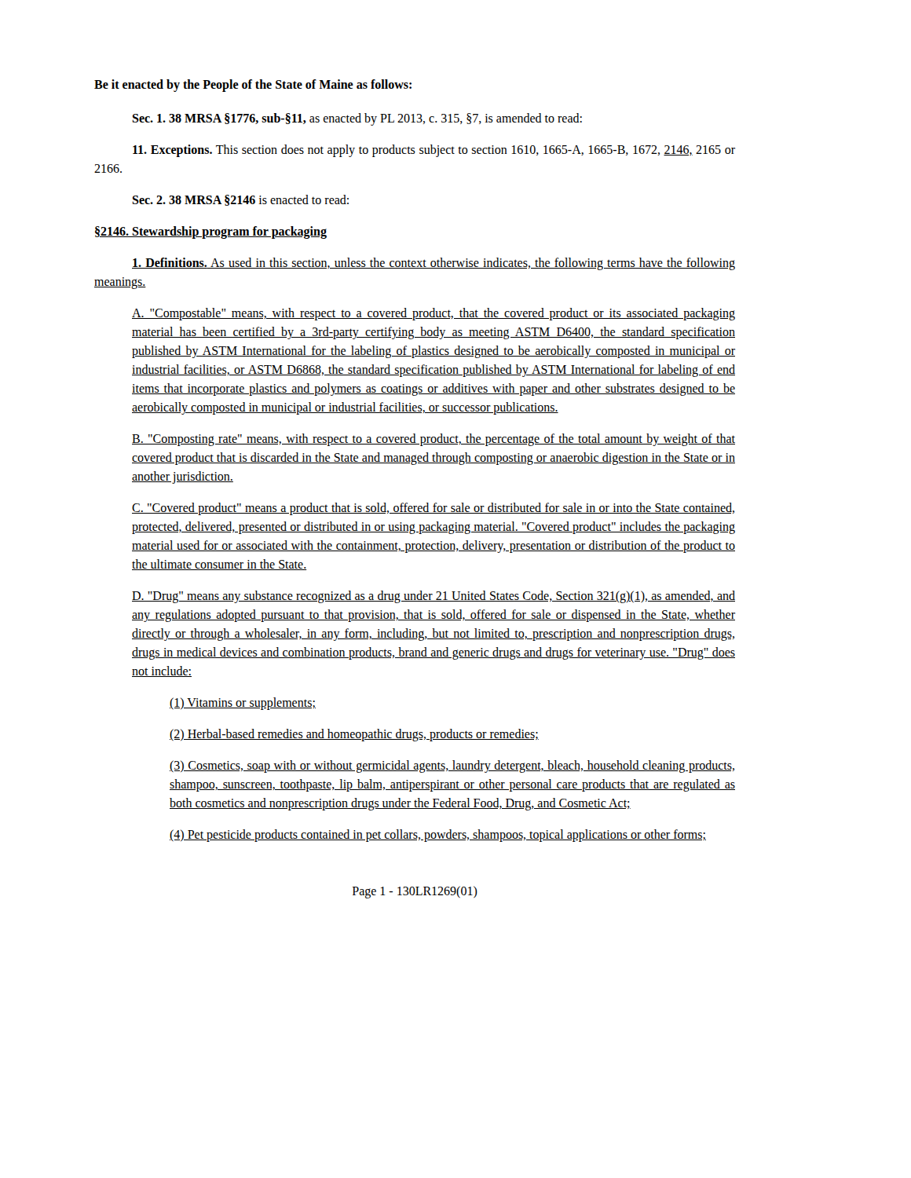Be it enacted by the People of the State of Maine as follows:
Sec. 1. 38 MRSA §1776, sub-§11, as enacted by PL 2013, c. 315, §7, is amended to read:
11. Exceptions. This section does not apply to products subject to section 1610, 1665-A, 1665-B, 1672, 2146, 2165 or 2166.
Sec. 2. 38 MRSA §2146 is enacted to read:
§2146. Stewardship program for packaging
1. Definitions. As used in this section, unless the context otherwise indicates, the following terms have the following meanings.
A. "Compostable" means, with respect to a covered product, that the covered product or its associated packaging material has been certified by a 3rd-party certifying body as meeting ASTM D6400, the standard specification published by ASTM International for the labeling of plastics designed to be aerobically composted in municipal or industrial facilities, or ASTM D6868, the standard specification published by ASTM International for labeling of end items that incorporate plastics and polymers as coatings or additives with paper and other substrates designed to be aerobically composted in municipal or industrial facilities, or successor publications.
B. "Composting rate" means, with respect to a covered product, the percentage of the total amount by weight of that covered product that is discarded in the State and managed through composting or anaerobic digestion in the State or in another jurisdiction.
C. "Covered product" means a product that is sold, offered for sale or distributed for sale in or into the State contained, protected, delivered, presented or distributed in or using packaging material. "Covered product" includes the packaging material used for or associated with the containment, protection, delivery, presentation or distribution of the product to the ultimate consumer in the State.
D. "Drug" means any substance recognized as a drug under 21 United States Code, Section 321(g)(1), as amended, and any regulations adopted pursuant to that provision, that is sold, offered for sale or dispensed in the State, whether directly or through a wholesaler, in any form, including, but not limited to, prescription and nonprescription drugs, drugs in medical devices and combination products, brand and generic drugs and drugs for veterinary use. "Drug" does not include:
(1) Vitamins or supplements;
(2) Herbal-based remedies and homeopathic drugs, products or remedies;
(3) Cosmetics, soap with or without germicidal agents, laundry detergent, bleach, household cleaning products, shampoo, sunscreen, toothpaste, lip balm, antiperspirant or other personal care products that are regulated as both cosmetics and nonprescription drugs under the Federal Food, Drug, and Cosmetic Act;
(4) Pet pesticide products contained in pet collars, powders, shampoos, topical applications or other forms;
Page 1 - 130LR1269(01)